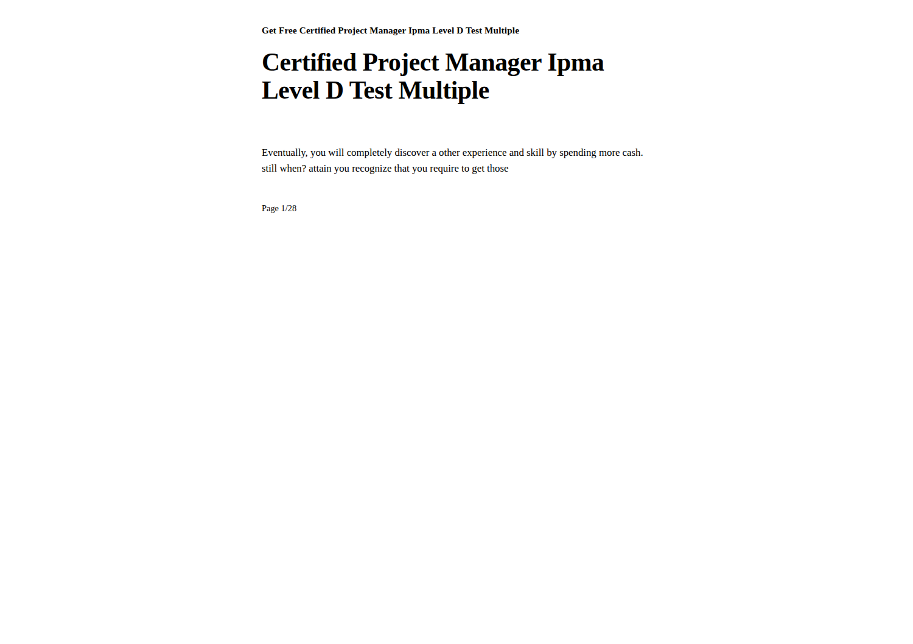Get Free Certified Project Manager Ipma Level D Test Multiple
Certified Project Manager Ipma Level D Test Multiple
Eventually, you will completely discover a other experience and skill by spending more cash. still when? attain you recognize that you require to get those
Page 1/28